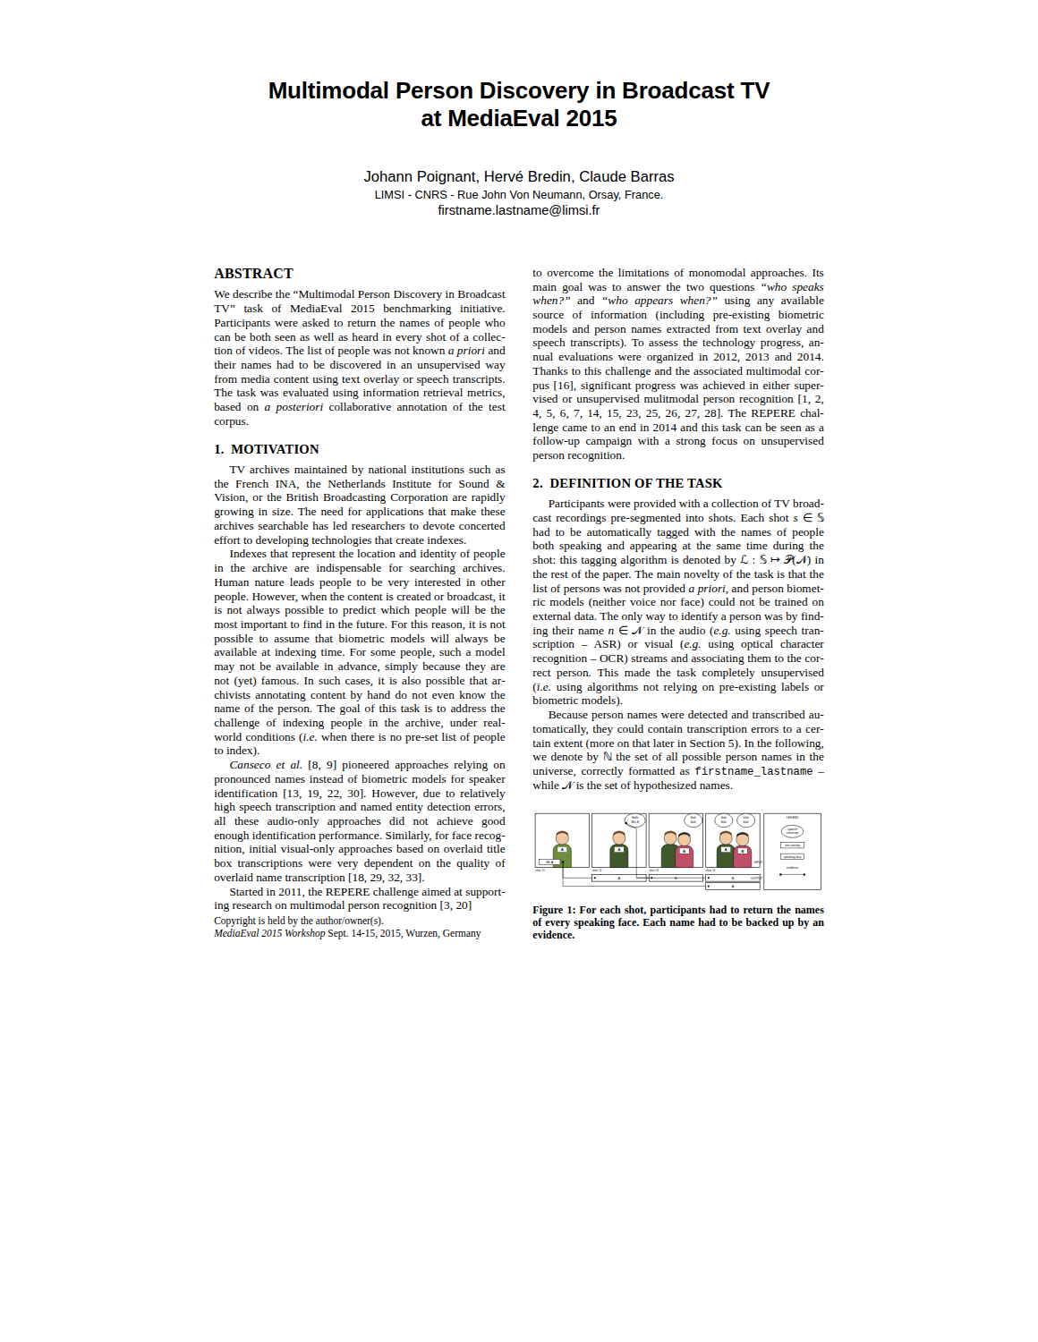Multimodal Person Discovery in Broadcast TV
at MediaEval 2015
Johann Poignant, Hervé Bredin, Claude Barras
LIMSI - CNRS - Rue John Von Neumann, Orsay, France.
firstname.lastname@limsi.fr
Abstract
We describe the “Multimodal Person Discovery in Broadcast TV” task of MediaEval 2015 benchmarking initiative. Participants were asked to return the names of people who can be both seen as well as heard in every shot of a collection of videos. The list of people was not known a priori and their names had to be discovered in an unsupervised way from media content using text overlay or speech transcripts. The task was evaluated using information retrieval metrics, based on a posteriori collaborative annotation of the test corpus.
1. MOTIVATION
TV archives maintained by national institutions such as the French INA, the Netherlands Institute for Sound & Vision, or the British Broadcasting Corporation are rapidly growing in size. The need for applications that make these archives searchable has led researchers to devote concerted effort to developing technologies that create indexes.
Indexes that represent the location and identity of people in the archive are indispensable for searching archives. Human nature leads people to be very interested in other people. However, when the content is created or broadcast, it is not always possible to predict which people will be the most important to find in the future. For this reason, it is not possible to assume that biometric models will always be available at indexing time. For some people, such a model may not be available in advance, simply because they are not (yet) famous. In such cases, it is also possible that archivists annotating content by hand do not even know the name of the person. The goal of this task is to address the challenge of indexing people in the archive, under real-world conditions (i.e. when there is no pre-set list of people to index).
Canseco et al. [8, 9] pioneered approaches relying on pronounced names instead of biometric models for speaker identification [13, 19, 22, 30]. However, due to relatively high speech transcription and named entity detection errors, all these audio-only approaches did not achieve good enough identification performance. Similarly, for face recognition, initial visual-only approaches based on overlaid title box transcriptions were very dependent on the quality of overlaid name transcription [18, 29, 32, 33].
Started in 2011, the REPERE challenge aimed at supporting research on multimodal person recognition [3, 20]
to overcome the limitations of monomodal approaches. Its main goal was to answer the two questions “who speaks when?” and “who appears when?” using any available source of information (including pre-existing biometric models and person names extracted from text overlay and speech transcripts). To assess the technology progress, annual evaluations were organized in 2012, 2013 and 2014. Thanks to this challenge and the associated multimodal corpus [16], significant progress was achieved in either supervised or unsupervised mulitmodal person recognition [1, 2, 4, 5, 6, 7, 14, 15, 23, 25, 26, 27, 28]. The REPERE challenge came to an end in 2014 and this task can be seen as a follow-up campaign with a strong focus on unsupervised person recognition.
2. DEFINITION OF THE TASK
Participants were provided with a collection of TV broadcast recordings pre-segmented into shots. Each shot s ∈ 𝕊 had to be automatically tagged with the names of people both speaking and appearing at the same time during the shot: this tagging algorithm is denoted by ℒ : 𝕊 ↦ 𝒫(𝒩) in the rest of the paper. The main novelty of the task is that the list of persons was not provided a priori, and person biometric models (neither voice nor face) could not be trained on external data. The only way to identify a person was by finding their name n ∈ 𝒩 in the audio (e.g. using speech transcription – ASR) or visual (e.g. using optical character recognition – OCR) streams and associating them to the correct person. This made the task completely unsupervised (i.e. using algorithms not relying on pre-existing labels or biometric models).
Because person names were detected and transcribed automatically, they could contain transcription errors to a certain extent (more on that later in Section 5). In the following, we denote by ℕ the set of all possible person names in the universe, correctly formatted as firstname_lastname – while 𝒩 is the set of hypothesized names.
A Mr A shot #1 A Hello Mrs B shot #2 B blah blah shot #3 A B blah blah blah blah shot #4 A B B A LEGEND speech transcript text overlay speaking face evidence INPUT OUTPUT
Figure 1: For each shot, participants had to return the names of every speaking face. Each name had to be backed up by an evidence.
Copyright is held by the author/owner(s).
MediaEval 2015 Workshop Sept. 14-15, 2015, Wurzen, Germany